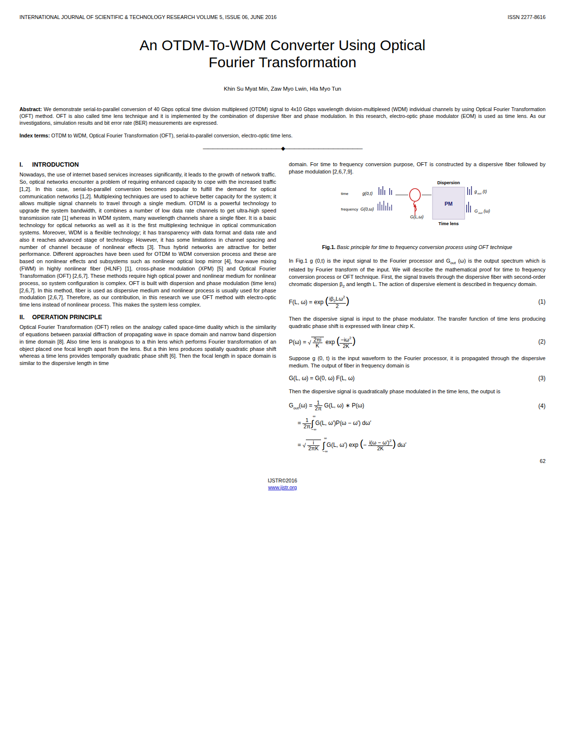INTERNATIONAL JOURNAL OF SCIENTIFIC & TECHNOLOGY RESEARCH VOLUME 5, ISSUE 06, JUNE 2016 ISSN 2277-8616
An OTDM-To-WDM Converter Using Optical
Fourier Transformation
Khin Su Myat Min, Zaw Myo Lwin, Hla Myo Tun
Abstract: We demonstrate serial-to-parallel conversion of 40 Gbps optical time division multiplexed (OTDM) signal to 4x10 Gbps wavelength division-multiplexed (WDM) individual channels by using Optical Fourier Transformation (OFT) method. OFT is also called time lens technique and it is implemented by the combination of dispersive fiber and phase modulation. In this research, electro-optic phase modulator (EOM) is used as time lens. As our investigations, simulation results and bit error rate (BER) measurements are expressed.
Index terms: OTDM to WDM, Optical Fourier Transformation (OFT), serial-to-parallel conversion, electro-optic time lens.
————————————————◆————————————————
I. INTRODUCTION
Nowadays, the use of internet based services increases significantly, it leads to the growth of network traffic. So, optical networks encounter a problem of requiring enhanced capacity to cope with the increased traffic [1,2]. In this case, serial-to-parallel conversion becomes popular to fulfill the demand for optical communication networks [1,2]. Multiplexing techniques are used to achieve better capacity for the system; it allows multiple signal channels to travel through a single medium. OTDM is a powerful technology to upgrade the system bandwidth, it combines a number of low data rate channels to get ultra-high speed transmission rate [1] whereas in WDM system, many wavelength channels share a single fiber. It is a basic technology for optical networks as well as it is the first multiplexing technique in optical communication systems. Moreover, WDM is a flexible technology; it has transparency with data format and data rate and also it reaches advanced stage of technology. However, it has some limitations in channel spacing and number of channel because of nonlinear effects [3]. Thus hybrid networks are attractive for better performance. Different approaches have been used for OTDM to WDM conversion process and these are based on nonlinear effects and subsystems such as nonlinear optical loop mirror [4], four-wave mixing (FWM) in highly nonlinear fiber (HLNF) [1], cross-phase modulation (XPM) [5] and Optical Fourier Transformation (OFT) [2,6,7]. These methods require high optical power and nonlinear medium for nonlinear process, so system configuration is complex. OFT is built with dispersion and phase modulation (time lens) [2,6,7]. In this method, fiber is used as dispersive medium and nonlinear process is usually used for phase modulation [2,6,7]. Therefore, as our contribution, in this research we use OFT method with electro-optic time lens instead of nonlinear process. This makes the system less complex.
II. OPERATION PRINCIPLE
Optical Fourier Transformation (OFT) relies on the analogy called space-time duality which is the similarity of equations between paraxial diffraction of propagating wave in space domain and narrow band dispersion in time domain [8]. Also time lens is analogous to a thin lens which performs Fourier transformation of an object placed one focal length apart from the lens. But a thin lens produces spatially quadratic phase shift whereas a time lens provides temporally quadratic phase shift [6]. Then the focal length in space domain is similar to the dispersive length in time
domain. For time to frequency conversion purpose, OFT is constructed by a dispersive fiber followed by phase modulation [2,6,7,9].
PM Dispersion Time lens time frequency g(0,t) G(0,ω) G(L,ω) g out (t) G out (ω)
Fig.1. Basic principle for time to frequency conversion process using OFT technique
In Fig.1 g (0,t) is the input signal to the Fourier processor and Gout (ω) is the output spectrum which is related by Fourier transform of the input. We will describe the mathematical proof for time to frequency conversion process or OFT technique. First, the signal travels through the dispersive fiber with second-order chromatic dispersion β2 and length L. The action of dispersive element is described in frequency domain.
F(L, ω) = exp (iβ2Lω22)
(1)
Then the dispersive signal is input to the phase modulator. The transfer function of time lens producing quadratic phase shift is expressed with linear chirp K.
P(ω) = √2πi K exp (−iω22K)
(2)
Suppose g (0, t) is the input waveform to the Fourier processor, it is propagated through the dispersive medium. The output of fiber in frequency domain is
G(L, ω) = G(0, ω) F(L, ω)
(3)
Then the dispersive signal is quadratically phase modulated in the time lens, the output is
Gout(ω) = 12π G(L, ω) ∗ P(ω)
(4)
= 12π∫∞−∞ G(L, ω′)P(ω − ω′) dω′
= √i 2πK ∫∞−∞ G(L, ω′) exp (− i(ω − ω′)22K) dω′
62
IJSTR©2016
www.ijstr.org